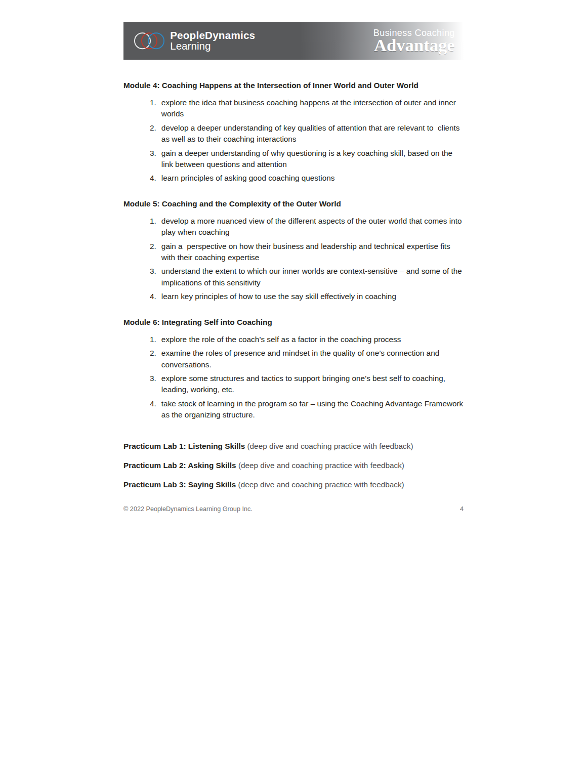PeopleDynamics
Learning
Business Coaching
Advantage
Module 4: Coaching Happens at the Intersection of Inner World and Outer World
explore the idea that business coaching happens at the intersection of outer and inner worlds
develop a deeper understanding of key qualities of attention that are relevant to clients as well as to their coaching interactions
gain a deeper understanding of why questioning is a key coaching skill, based on the link between questions and attention
learn principles of asking good coaching questions
Module 5: Coaching and the Complexity of the Outer World
develop a more nuanced view of the different aspects of the outer world that comes into play when coaching
gain a perspective on how their business and leadership and technical expertise fits with their coaching expertise
understand the extent to which our inner worlds are context-sensitive – and some of the implications of this sensitivity
learn key principles of how to use the say skill effectively in coaching
Module 6: Integrating Self into Coaching
explore the role of the coach’s self as a factor in the coaching process
examine the roles of presence and mindset in the quality of one’s connection and conversations.
explore some structures and tactics to support bringing one’s best self to coaching, leading, working, etc.
take stock of learning in the program so far – using the Coaching Advantage Framework as the organizing structure.
Practicum Lab 1: Listening Skills (deep dive and coaching practice with feedback)
Practicum Lab 2: Asking Skills (deep dive and coaching practice with feedback)
Practicum Lab 3: Saying Skills (deep dive and coaching practice with feedback)
© 2022 PeopleDynamics Learning Group Inc.
4